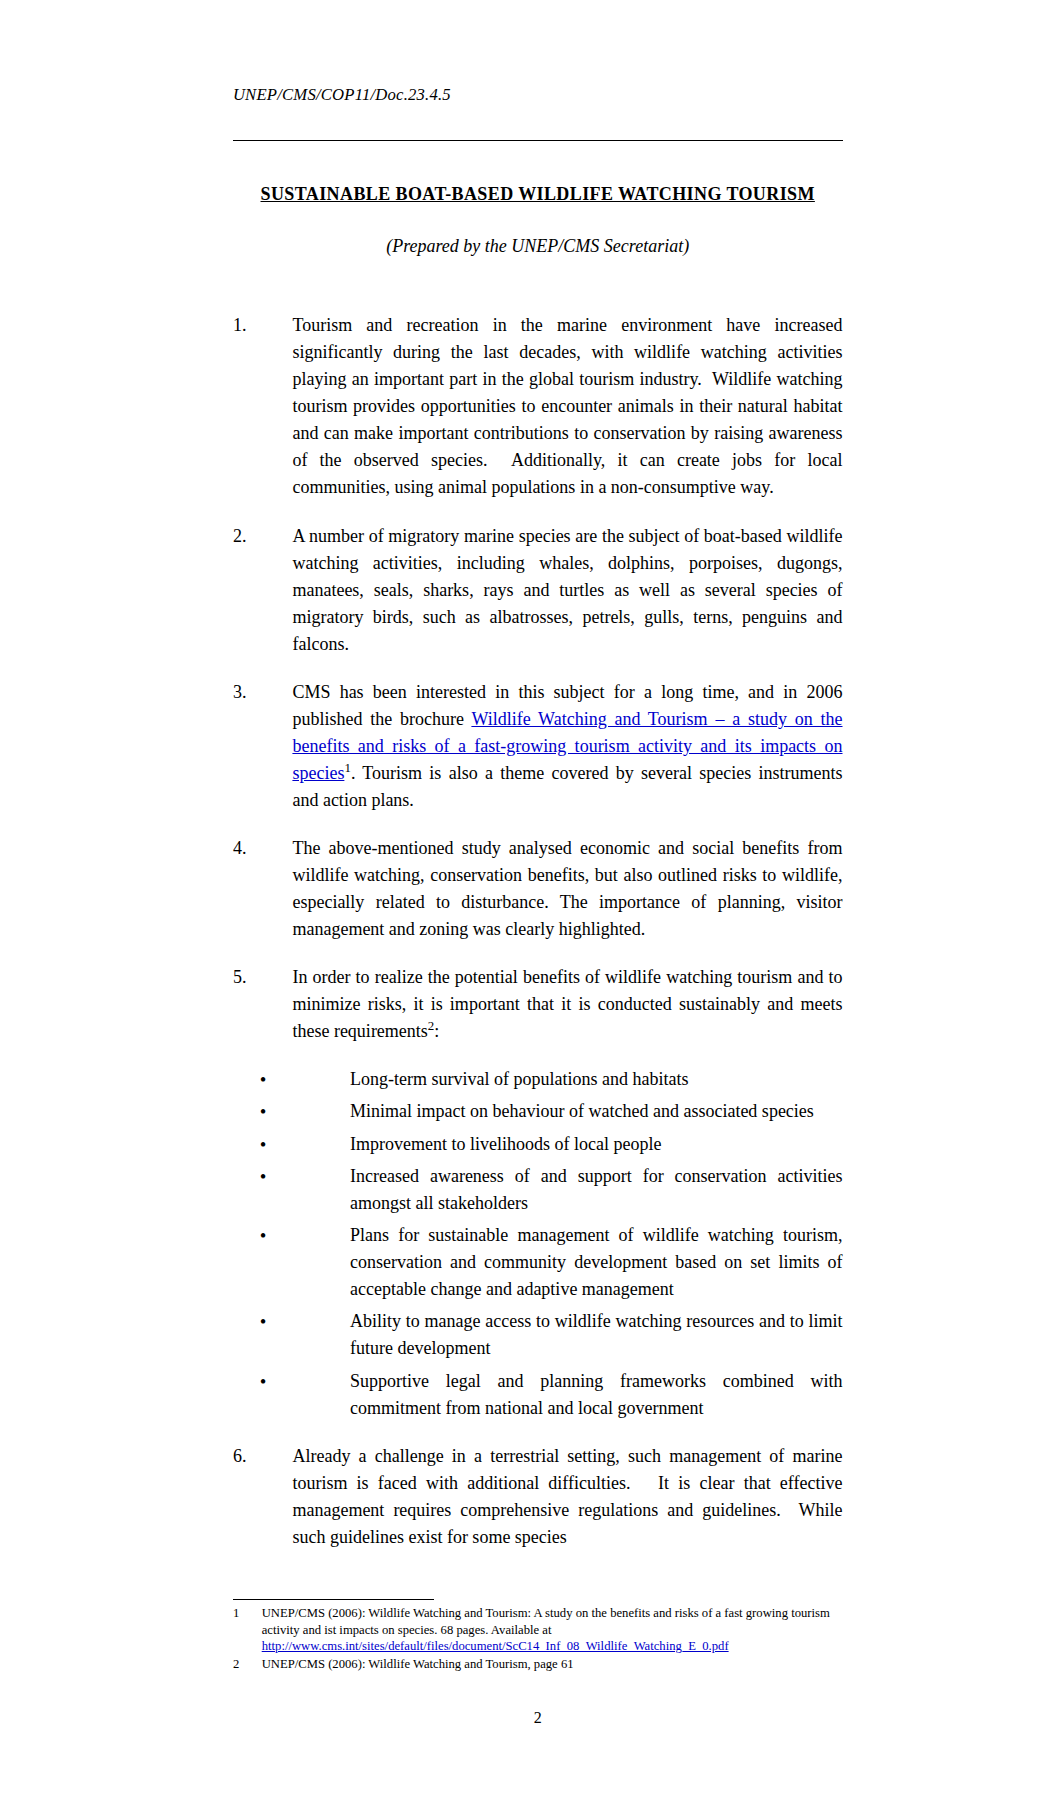UNEP/CMS/COP11/Doc.23.4.5
SUSTAINABLE BOAT-BASED WILDLIFE WATCHING TOURISM
(Prepared by the UNEP/CMS Secretariat)
1. Tourism and recreation in the marine environment have increased significantly during the last decades, with wildlife watching activities playing an important part in the global tourism industry. Wildlife watching tourism provides opportunities to encounter animals in their natural habitat and can make important contributions to conservation by raising awareness of the observed species. Additionally, it can create jobs for local communities, using animal populations in a non-consumptive way.
2. A number of migratory marine species are the subject of boat-based wildlife watching activities, including whales, dolphins, porpoises, dugongs, manatees, seals, sharks, rays and turtles as well as several species of migratory birds, such as albatrosses, petrels, gulls, terns, penguins and falcons.
3. CMS has been interested in this subject for a long time, and in 2006 published the brochure Wildlife Watching and Tourism – a study on the benefits and risks of a fast-growing tourism activity and its impacts on species1. Tourism is also a theme covered by several species instruments and action plans.
4. The above-mentioned study analysed economic and social benefits from wildlife watching, conservation benefits, but also outlined risks to wildlife, especially related to disturbance. The importance of planning, visitor management and zoning was clearly highlighted.
5. In order to realize the potential benefits of wildlife watching tourism and to minimize risks, it is important that it is conducted sustainably and meets these requirements2:
Long-term survival of populations and habitats
Minimal impact on behaviour of watched and associated species
Improvement to livelihoods of local people
Increased awareness of and support for conservation activities amongst all stakeholders
Plans for sustainable management of wildlife watching tourism, conservation and community development based on set limits of acceptable change and adaptive management
Ability to manage access to wildlife watching resources and to limit future development
Supportive legal and planning frameworks combined with commitment from national and local government
6. Already a challenge in a terrestrial setting, such management of marine tourism is faced with additional difficulties. It is clear that effective management requires comprehensive regulations and guidelines. While such guidelines exist for some species
1
UNEP/CMS (2006): Wildlife Watching and Tourism: A study on the benefits and risks of a fast growing tourism activity and ist impacts on species. 68 pages. Available at http://www.cms.int/sites/default/files/document/ScC14_Inf_08_Wildlife_Watching_E_0.pdf
2
UNEP/CMS (2006): Wildlife Watching and Tourism, page 61
2